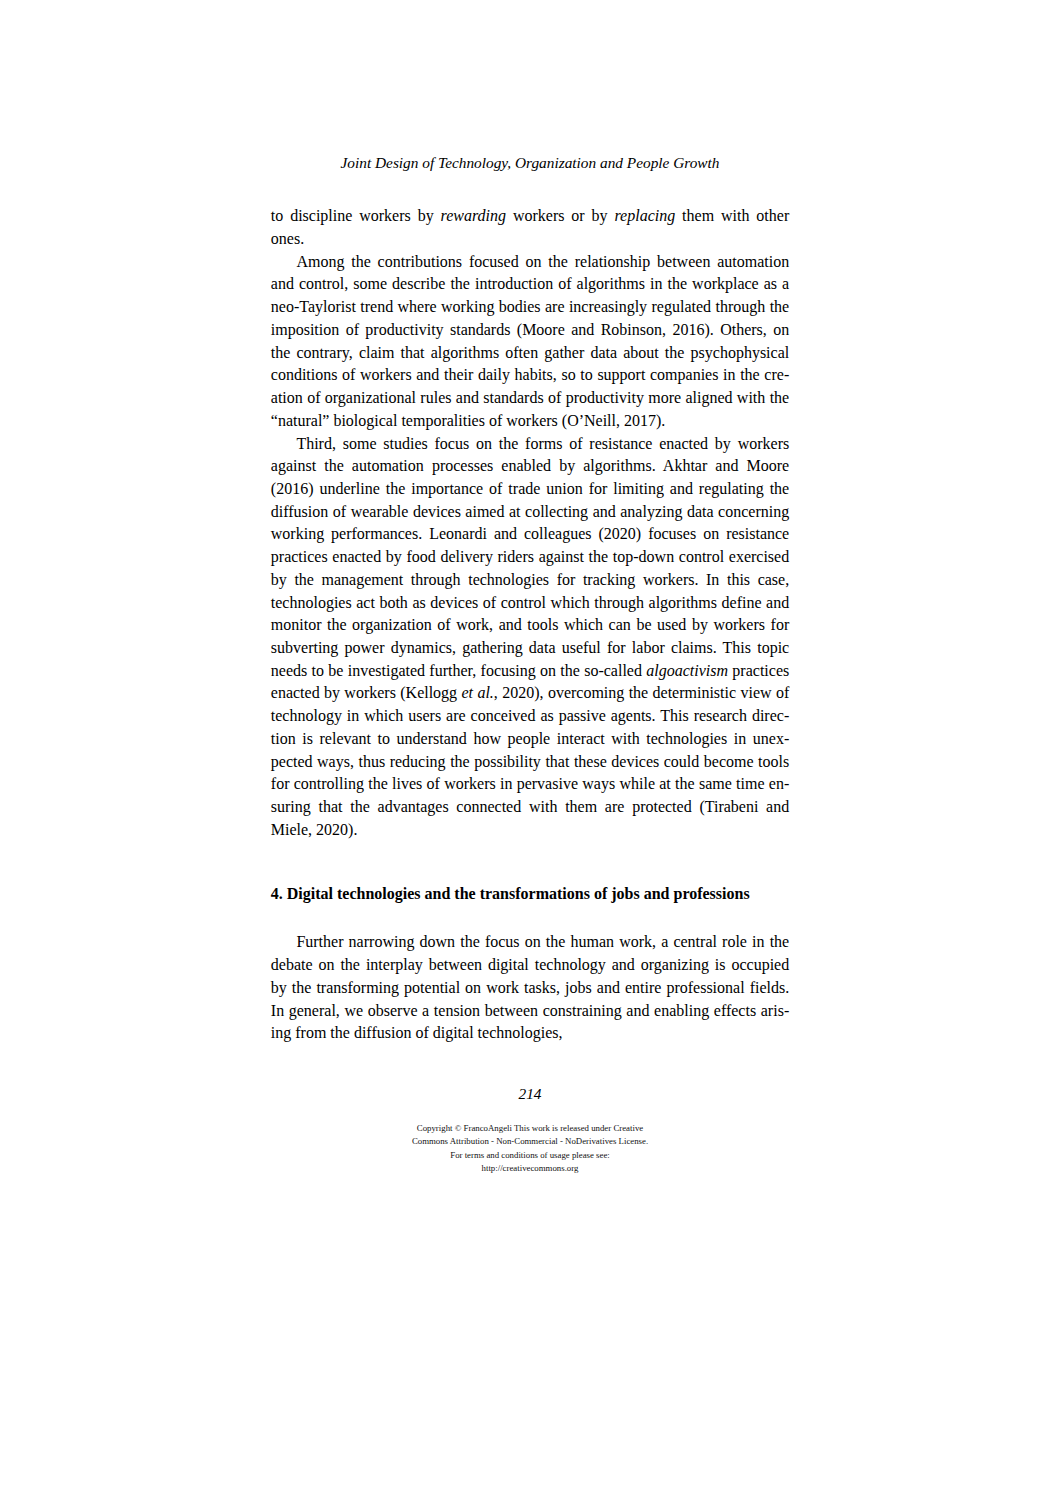Joint Design of Technology, Organization and People Growth
to discipline workers by rewarding workers or by replacing them with other ones.
Among the contributions focused on the relationship between automation and control, some describe the introduction of algorithms in the workplace as a neo-Taylorist trend where working bodies are increasingly regulated through the imposition of productivity standards (Moore and Robinson, 2016). Others, on the contrary, claim that algorithms often gather data about the psychophysical conditions of workers and their daily habits, so to support companies in the creation of organizational rules and standards of productivity more aligned with the “natural” biological temporalities of workers (O’Neill, 2017).
Third, some studies focus on the forms of resistance enacted by workers against the automation processes enabled by algorithms. Akhtar and Moore (2016) underline the importance of trade union for limiting and regulating the diffusion of wearable devices aimed at collecting and analyzing data concerning working performances. Leonardi and colleagues (2020) focuses on resistance practices enacted by food delivery riders against the top-down control exercised by the management through technologies for tracking workers. In this case, technologies act both as devices of control which through algorithms define and monitor the organization of work, and tools which can be used by workers for subverting power dynamics, gathering data useful for labor claims. This topic needs to be investigated further, focusing on the so-called algoactivism practices enacted by workers (Kellogg et al., 2020), overcoming the deterministic view of technology in which users are conceived as passive agents. This research direction is relevant to understand how people interact with technologies in unexpected ways, thus reducing the possibility that these devices could become tools for controlling the lives of workers in pervasive ways while at the same time ensuring that the advantages connected with them are protected (Tirabeni and Miele, 2020).
4. Digital technologies and the transformations of jobs and professions
Further narrowing down the focus on the human work, a central role in the debate on the interplay between digital technology and organizing is occupied by the transforming potential on work tasks, jobs and entire professional fields. In general, we observe a tension between constraining and enabling effects arising from the diffusion of digital technologies,
214
Copyright © FrancoAngeli This work is released under Creative
Commons Attribution - Non-Commercial - NoDerivatives License.
For terms and conditions of usage please see:
http://creativecommons.org